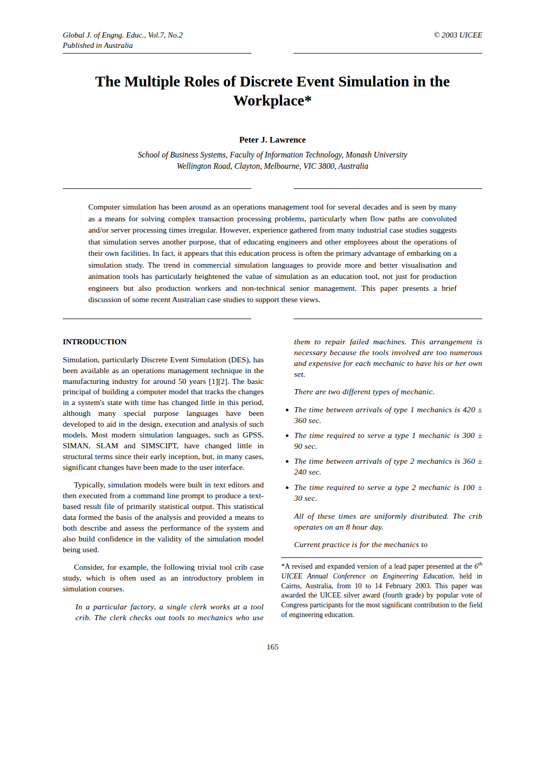Global J. of Engng. Educ., Vol.7, No.2
Published in Australia
© 2003 UICEE
The Multiple Roles of Discrete Event Simulation in the Workplace*
Peter J. Lawrence
School of Business Systems, Faculty of Information Technology, Monash University
Wellington Road, Clayton, Melbourne, VIC 3800, Australia
Computer simulation has been around as an operations management tool for several decades and is seen by many as a means for solving complex transaction processing problems, particularly when flow paths are convoluted and/or server processing times irregular. However, experience gathered from many industrial case studies suggests that simulation serves another purpose, that of educating engineers and other employees about the operations of their own facilities. In fact, it appears that this education process is often the primary advantage of embarking on a simulation study. The trend in commercial simulation languages to provide more and better visualisation and animation tools has particularly heightened the value of simulation as an education tool, not just for production engineers but also production workers and non-technical senior management. This paper presents a brief discussion of some recent Australian case studies to support these views.
Introduction
Simulation, particularly Discrete Event Simulation (DES), has been available as an operations management technique in the manufacturing industry for around 50 years [1][2]. The basic principal of building a computer model that tracks the changes in a system's state with time has changed little in this period, although many special purpose languages have been developed to aid in the design, execution and analysis of such models. Most modern simulation languages, such as GPSS, SIMAN, SLAM and SIMSCIPT, have changed little in structural terms since their early inception, but, in many cases, significant changes have been made to the user interface.
Typically, simulation models were built in text editors and then executed from a command line prompt to produce a text-based result file of primarily statistical output. This statistical data formed the basis of the analysis and provided a means to both describe and assess the performance of the system and also build confidence in the validity of the simulation model being used.
Consider, for example, the following trivial tool crib case study, which is often used as an introductory problem in simulation courses.
In a particular factory, a single clerk works at a tool crib. The clerk checks out tools to mechanics who use them to repair failed machines. This arrangement is necessary because the tools involved are too numerous and expensive for each mechanic to have his or her own set.
There are two different types of mechanic.
The time between arrivals of type 1 mechanics is 420 ± 360 sec.
The time required to serve a type 1 mechanic is 300 ± 90 sec.
The time between arrivals of type 2 mechanics is 360 ± 240 sec.
The time required to serve a type 2 mechanic is 100 ± 30 sec.
All of these times are uniformly distributed. The crib operates on an 8 hour day.
Current practice is for the mechanics to
*A revised and expanded version of a lead paper presented at the 6th UICEE Annual Conference on Engineering Education, held in Cairns, Australia, from 10 to 14 February 2003. This paper was awarded the UICEE silver award (fourth grade) by popular vote of Congress participants for the most significant contribution to the field of engineering education.
165